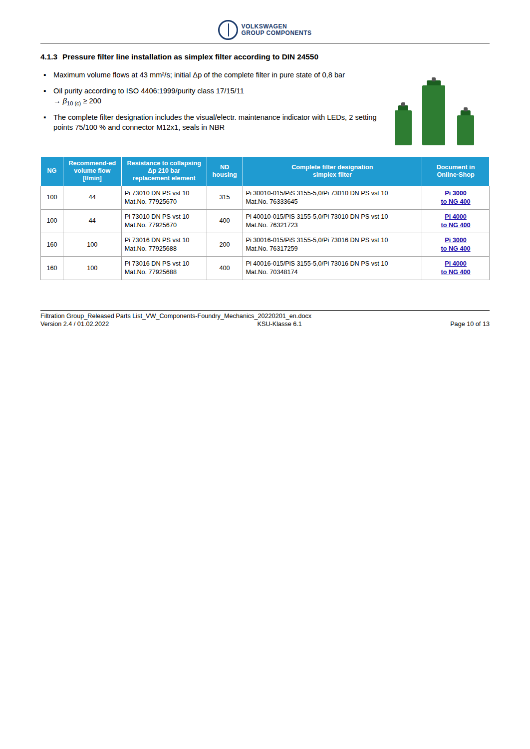VOLKSWAGEN
GROUP COMPONENTS
4.1.3 Pressure filter line installation as simplex filter according to DIN 24550
Maximum volume flows at 43 mm²/s; initial Δp of the complete filter in pure state of 0,8 bar
Oil purity according to ISO 4406:1999/purity class 17/15/11
→ β10 (c) ≥ 200
The complete filter designation includes the visual/electr. maintenance indicator with LEDs, 2 setting points 75/100 % and connector M12x1, seals in NBR
| NG | Recommend-ed volume flow [l/min] | Resistance to collapsing Δp 210 bar replacement element | ND housing | Complete filter designation simplex filter | Document in Online-Shop |
| --- | --- | --- | --- | --- | --- |
| 100 | 44 | Pi 73010 DN PS vst 10 Mat.No. 77925670 | 315 | Pi 30010-015/PiS 3155-5,0/Pi 73010 DN PS vst 10 Mat.No. 76333645 | Pi 3000 to NG 400 |
| 100 | 44 | Pi 73010 DN PS vst 10 Mat.No. 77925670 | 400 | Pi 40010-015/PiS 3155-5,0/Pi 73010 DN PS vst 10 Mat.No. 76321723 | Pi 4000 to NG 400 |
| 160 | 100 | Pi 73016 DN PS vst 10 Mat.No. 77925688 | 200 | Pi 30016-015/PiS 3155-5,0/Pi 73016 DN PS vst 10 Mat.No. 76317259 | Pi 3000 to NG 400 |
| 160 | 100 | Pi 73016 DN PS vst 10 Mat.No. 77925688 | 400 | Pi 40016-015/PiS 3155-5,0/Pi 73016 DN PS vst 10 Mat.No. 70348174 | Pi 4000 to NG 400 |
Filtration Group_Released Parts List_VW_Components-Foundry_Mechanics_20220201_en.docx
Version 2.4 / 01.02.2022 KSU-Klasse 6.1 Page 10 of 13